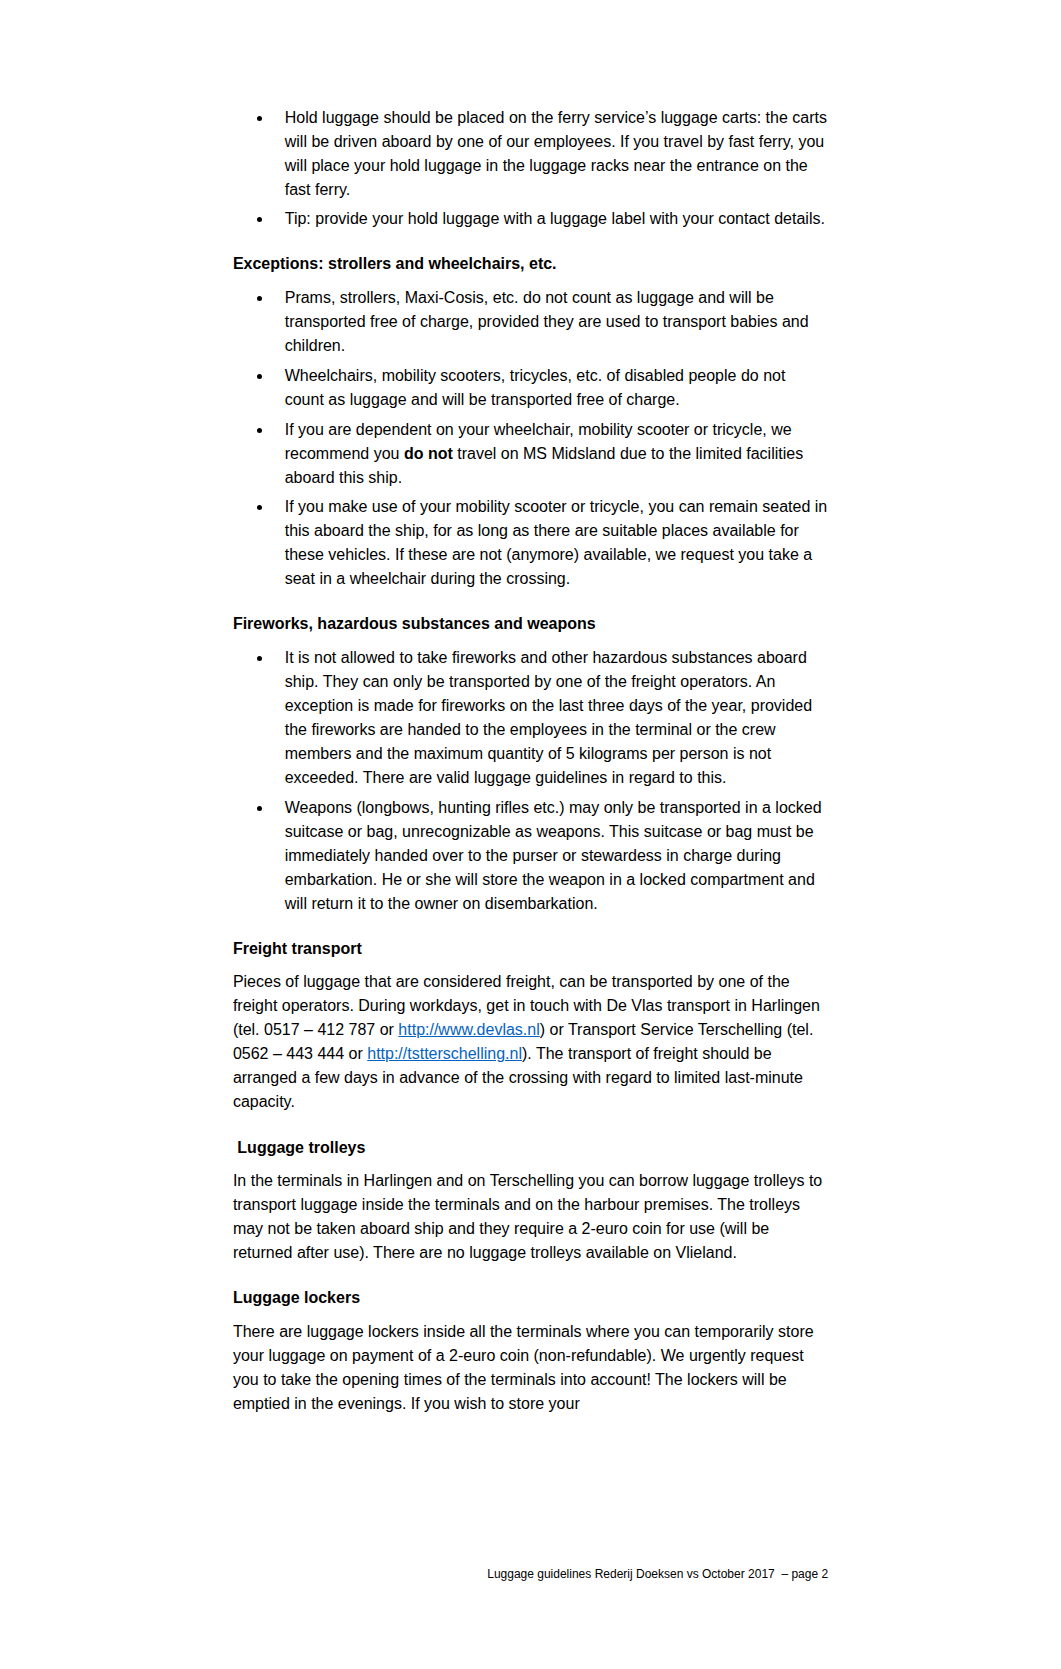Hold luggage should be placed on the ferry service’s luggage carts: the carts will be driven aboard by one of our employees. If you travel by fast ferry, you will place your hold luggage in the luggage racks near the entrance on the fast ferry.
Tip: provide your hold luggage with a luggage label with your contact details.
Exceptions: strollers and wheelchairs, etc.
Prams, strollers, Maxi-Cosis, etc. do not count as luggage and will be transported free of charge, provided they are used to transport babies and children.
Wheelchairs, mobility scooters, tricycles, etc. of disabled people do not count as luggage and will be transported free of charge.
If you are dependent on your wheelchair, mobility scooter or tricycle, we recommend you do not travel on MS Midsland due to the limited facilities aboard this ship.
If you make use of your mobility scooter or tricycle, you can remain seated in this aboard the ship, for as long as there are suitable places available for these vehicles. If these are not (anymore) available, we request you take a seat in a wheelchair during the crossing.
Fireworks, hazardous substances and weapons
It is not allowed to take fireworks and other hazardous substances aboard ship. They can only be transported by one of the freight operators. An exception is made for fireworks on the last three days of the year, provided the fireworks are handed to the employees in the terminal or the crew members and the maximum quantity of 5 kilograms per person is not exceeded. There are valid luggage guidelines in regard to this.
Weapons (longbows, hunting rifles etc.) may only be transported in a locked suitcase or bag, unrecognizable as weapons. This suitcase or bag must be immediately handed over to the purser or stewardess in charge during embarkation. He or she will store the weapon in a locked compartment and will return it to the owner on disembarkation.
Freight transport
Pieces of luggage that are considered freight, can be transported by one of the freight operators. During workdays, get in touch with De Vlas transport in Harlingen (tel. 0517 – 412 787 or http://www.devlas.nl) or Transport Service Terschelling (tel. 0562 – 443 444 or http://tstterschelling.nl). The transport of freight should be arranged a few days in advance of the crossing with regard to limited last-minute capacity.
Luggage trolleys
In the terminals in Harlingen and on Terschelling you can borrow luggage trolleys to transport luggage inside the terminals and on the harbour premises. The trolleys may not be taken aboard ship and they require a 2-euro coin for use (will be returned after use). There are no luggage trolleys available on Vlieland.
Luggage lockers
There are luggage lockers inside all the terminals where you can temporarily store your luggage on payment of a 2-euro coin (non-refundable). We urgently request you to take the opening times of the terminals into account! The lockers will be emptied in the evenings. If you wish to store your
Luggage guidelines Rederij Doeksen vs October 2017 – page 2